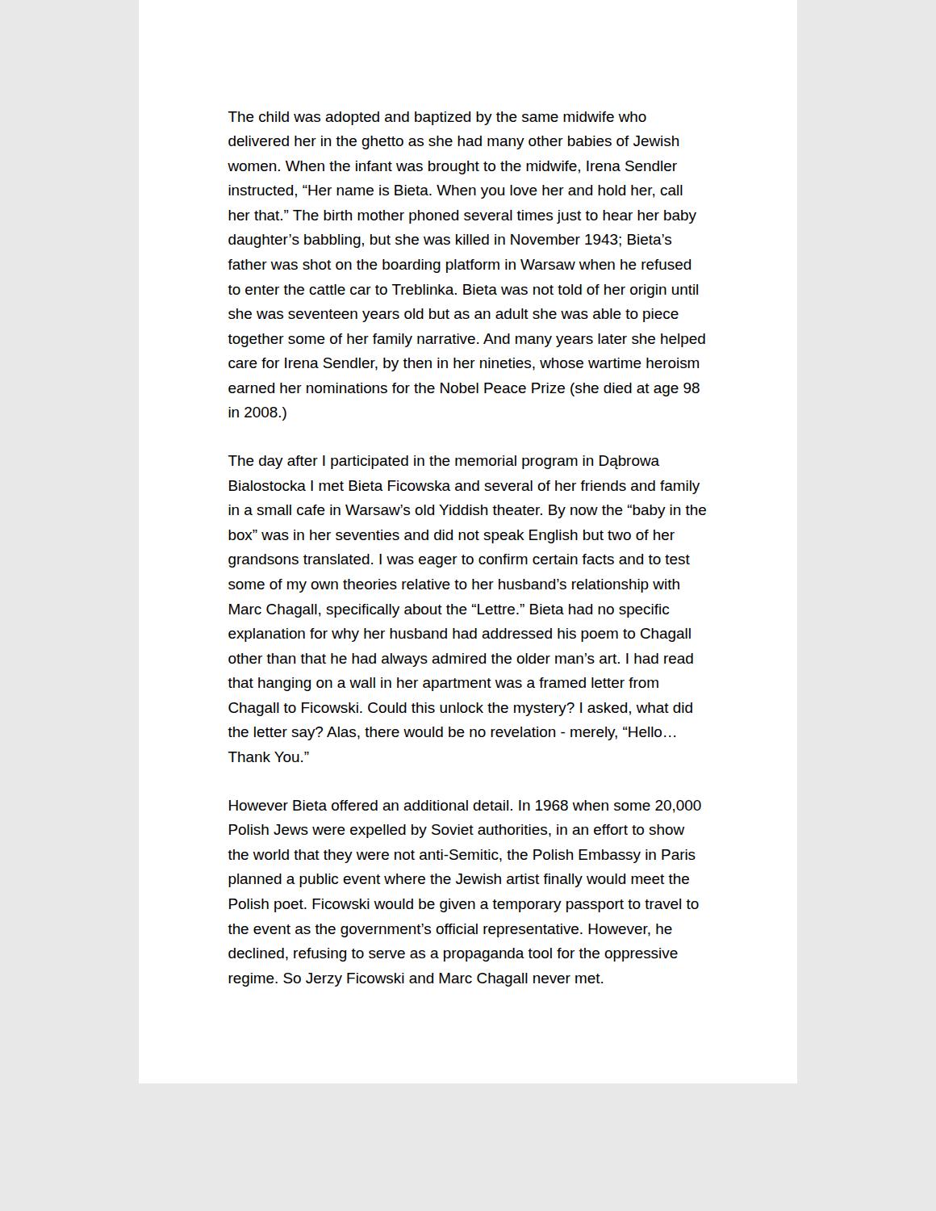The child was adopted and baptized by the same midwife who delivered her in the ghetto as she had many other babies of Jewish women. When the infant was brought to the midwife, Irena Sendler instructed, “Her name is Bieta. When you love her and hold her, call her that.” The birth mother phoned several times just to hear her baby daughter’s babbling, but she was killed in November 1943; Bieta’s father was shot on the boarding platform in Warsaw when he refused to enter the cattle car to Treblinka. Bieta was not told of her origin until she was seventeen years old but as an adult she was able to piece together some of her family narrative. And many years later she helped care for Irena Sendler, by then in her nineties, whose wartime heroism earned her nominations for the Nobel Peace Prize (she died at age 98 in 2008.)
The day after I participated in the memorial program in Dąbrowa Bialostocka I met Bieta Ficowska and several of her friends and family in a small cafe in Warsaw’s old Yiddish theater. By now the “baby in the box” was in her seventies and did not speak English but two of her grandsons translated. I was eager to confirm certain facts and to test some of my own theories relative to her husband’s relationship with Marc Chagall, specifically about the “Lettre.” Bieta had no specific explanation for why her husband had addressed his poem to Chagall other than that he had always admired the older man’s art. I had read that hanging on a wall in her apartment was a framed letter from Chagall to Ficowski. Could this unlock the mystery? I asked, what did the letter say? Alas, there would be no revelation - merely, “Hello…Thank You.”
However Bieta offered an additional detail. In 1968 when some 20,000 Polish Jews were expelled by Soviet authorities, in an effort to show the world that they were not anti-Semitic, the Polish Embassy in Paris planned a public event where the Jewish artist finally would meet the Polish poet. Ficowski would be given a temporary passport to travel to the event as the government’s official representative. However, he declined, refusing to serve as a propaganda tool for the oppressive regime. So Jerzy Ficowski and Marc Chagall never met.